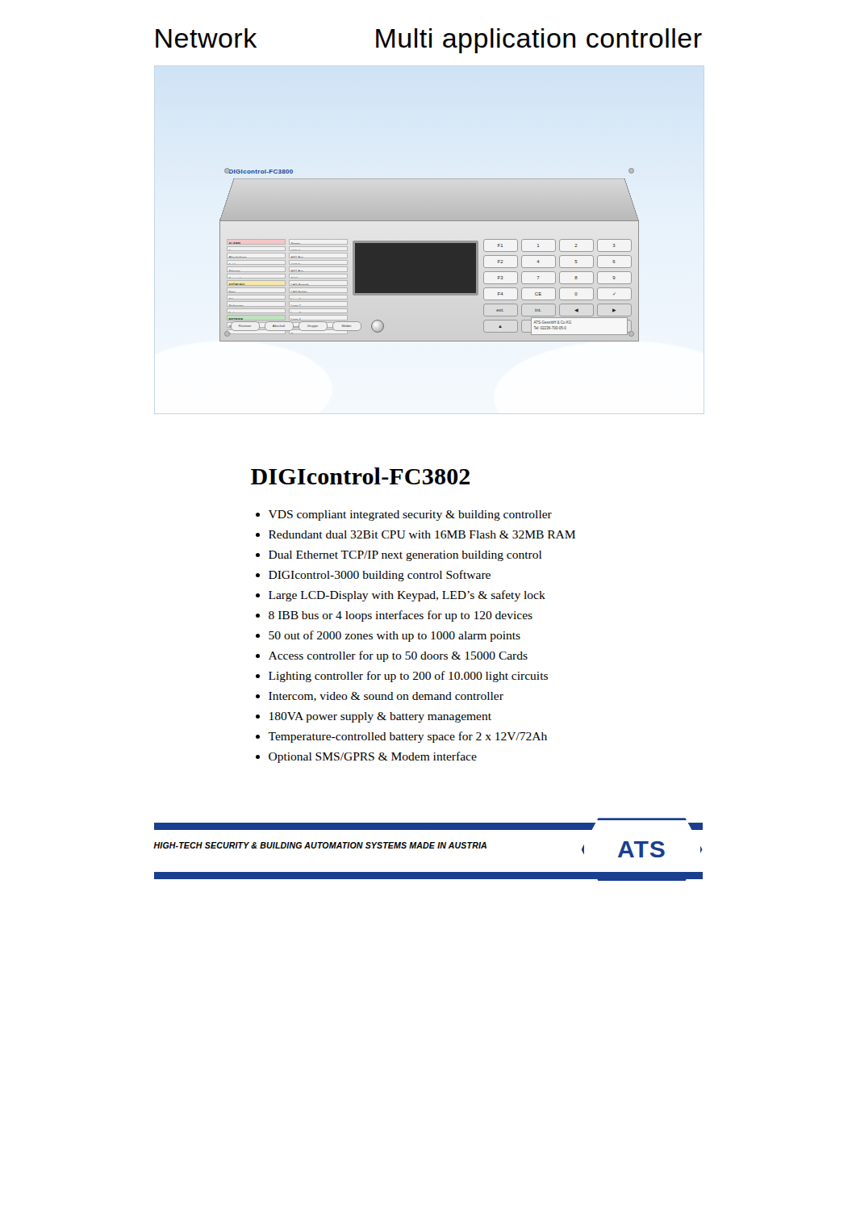Network
Multi application controller
DIGIcontrol-FC3800
ALARM
Feuer
Abschaltung
Fehler
Störung
Sammel
STÖRUNG
Netz
Akku
Sicherung
Erde
BETRIEB
Betrieb
Test
Sirene
HV1 Ein
HV1 Aus
HV2 Ein
HV2 Aus
ACC
LHG Betrieb
LHG Fehler
Loop 1
Loop 2
Loop 3
Loop 4
Service
Revision
F1
1
2
3
F2
4
5
6
F3
7
8
9
F4
CE
0
✓
ext.
int.
◀
▶
▲
▼
★
Prog
Revision
Abschalt
Gruppe
Melder
ATS-GesmbH & Co KG
Tel: 02236-700-05-0
DIGIcontrol-FC3802
VDS compliant integrated security & building controller
Redundant dual 32Bit CPU with 16MB Flash & 32MB RAM
Dual Ethernet TCP/IP next generation building control
DIGIcontrol-3000 building control Software
Large LCD-Display with Keypad, LED’s & safety lock
8 IBB bus or 4 loops interfaces for up to 120 devices
50 out of 2000 zones with up to 1000 alarm points
Access controller for up to 50 doors & 15000 Cards
Lighting controller for up to 200 of 10.000 light circuits
Intercom, video & sound on demand controller
180VA power supply & battery management
Temperature-controlled battery space for 2 x 12V/72Ah
Optional SMS/GPRS & Modem interface
HIGH-TECH SECURITY & BUILDING AUTOMATION SYSTEMS MADE IN AUSTRIA
ATS